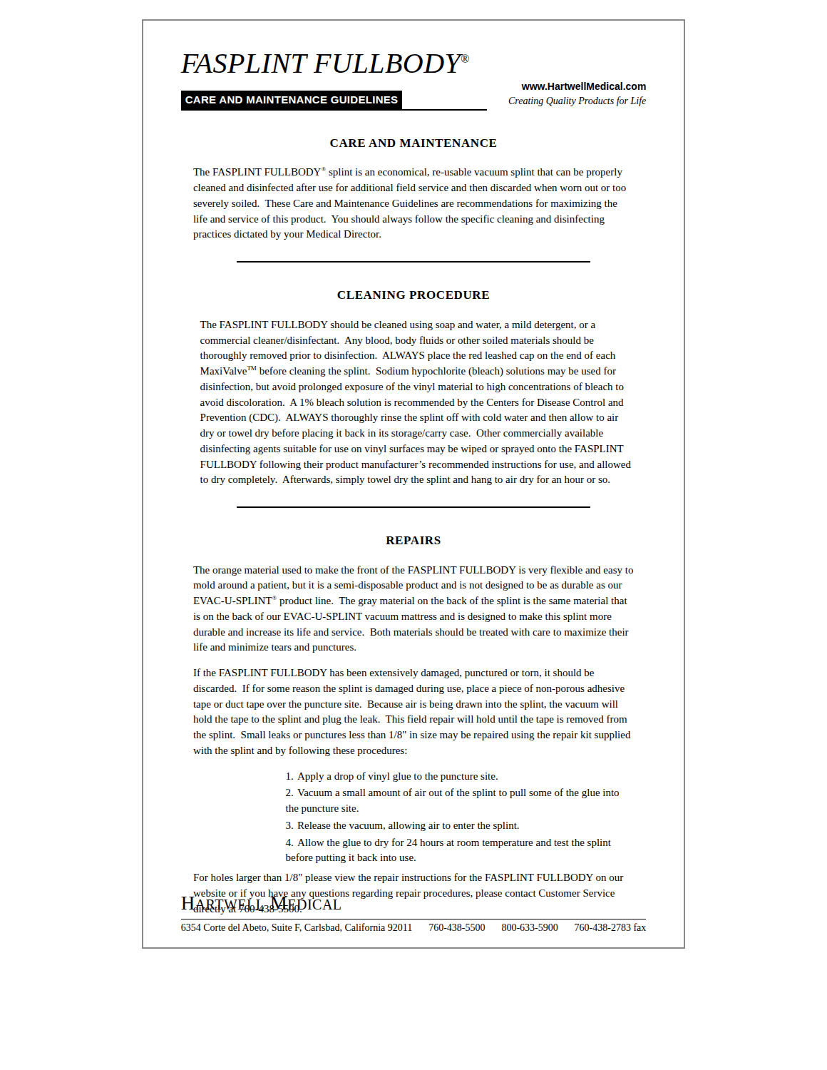FASPLINT FULLBODY®
CARE AND MAINTENANCE GUIDELINES
www.HartwellMedical.com
Creating Quality Products for Life
CARE AND MAINTENANCE
The FASPLINT FULLBODY® splint is an economical, re-usable vacuum splint that can be properly cleaned and disinfected after use for additional field service and then discarded when worn out or too severely soiled. These Care and Maintenance Guidelines are recommendations for maximizing the life and service of this product. You should always follow the specific cleaning and disinfecting practices dictated by your Medical Director.
CLEANING PROCEDURE
The FASPLINT FULLBODY should be cleaned using soap and water, a mild detergent, or a commercial cleaner/disinfectant. Any blood, body fluids or other soiled materials should be thoroughly removed prior to disinfection. ALWAYS place the red leashed cap on the end of each MaxiValveTM before cleaning the splint. Sodium hypochlorite (bleach) solutions may be used for disinfection, but avoid prolonged exposure of the vinyl material to high concentrations of bleach to avoid discoloration. A 1% bleach solution is recommended by the Centers for Disease Control and Prevention (CDC). ALWAYS thoroughly rinse the splint off with cold water and then allow to air dry or towel dry before placing it back in its storage/carry case. Other commercially available disinfecting agents suitable for use on vinyl surfaces may be wiped or sprayed onto the FASPLINT FULLBODY following their product manufacturer’s recommended instructions for use, and allowed to dry completely. Afterwards, simply towel dry the splint and hang to air dry for an hour or so.
REPAIRS
The orange material used to make the front of the FASPLINT FULLBODY is very flexible and easy to mold around a patient, but it is a semi-disposable product and is not designed to be as durable as our EVAC-U-SPLINT® product line. The gray material on the back of the splint is the same material that is on the back of our EVAC-U-SPLINT vacuum mattress and is designed to make this splint more durable and increase its life and service. Both materials should be treated with care to maximize their life and minimize tears and punctures.
If the FASPLINT FULLBODY has been extensively damaged, punctured or torn, it should be discarded. If for some reason the splint is damaged during use, place a piece of non-porous adhesive tape or duct tape over the puncture site. Because air is being drawn into the splint, the vacuum will hold the tape to the splint and plug the leak. This field repair will hold until the tape is removed from the splint. Small leaks or punctures less than 1/8" in size may be repaired using the repair kit supplied with the splint and by following these procedures:
1. Apply a drop of vinyl glue to the puncture site.
2. Vacuum a small amount of air out of the splint to pull some of the glue into the puncture site.
3. Release the vacuum, allowing air to enter the splint.
4. Allow the glue to dry for 24 hours at room temperature and test the splint before putting it back into use.
For holes larger than 1/8" please view the repair instructions for the FASPLINT FULLBODY on our website or if you have any questions regarding repair procedures, please contact Customer Service directly at 760-438-5500.
HARTWELL MEDICAL
6354 Corte del Abeto, Suite F, Carlsbad, California 92011 760-438-5500 800-633-5900 760-438-2783 fax